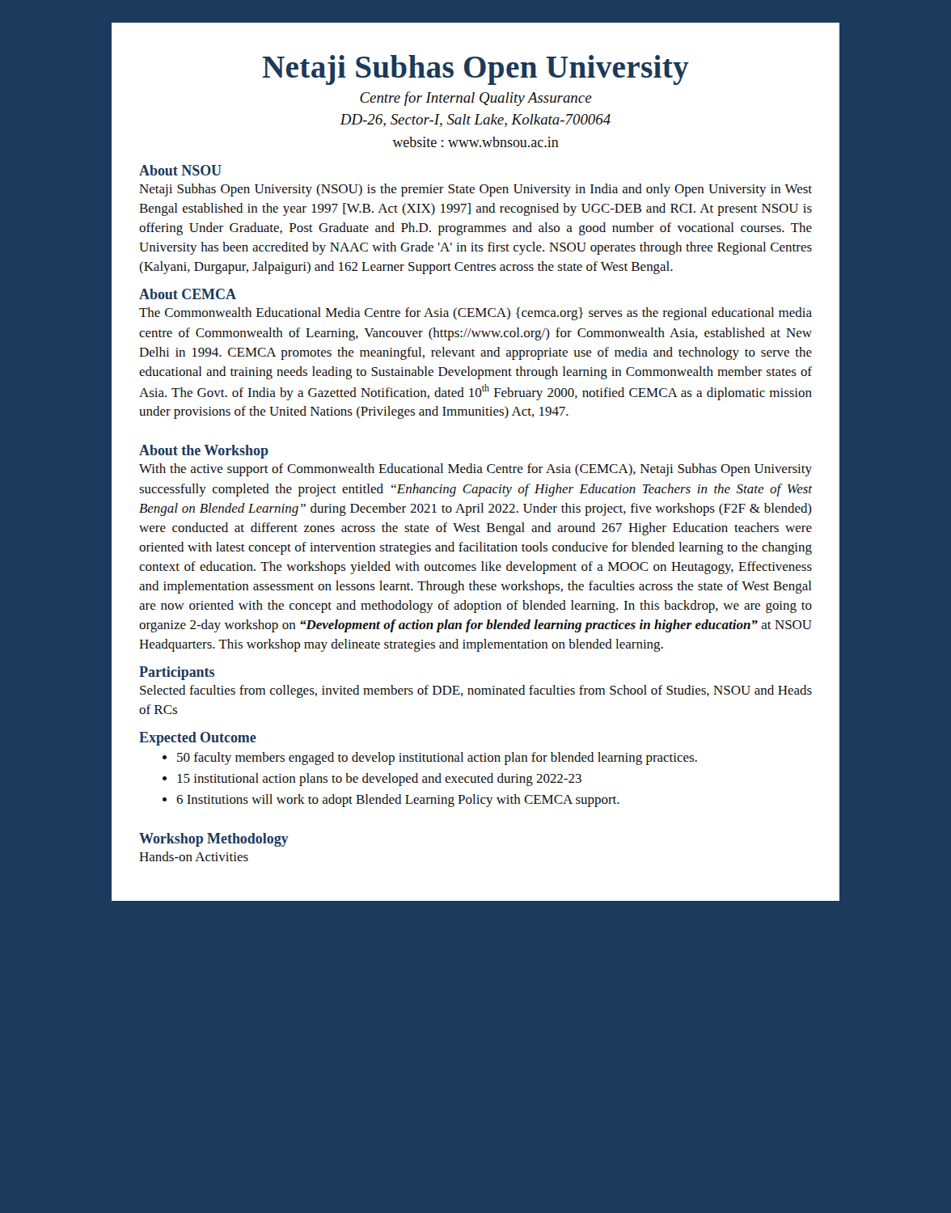Netaji Subhas Open University
Centre for Internal Quality Assurance
DD-26, Sector-I, Salt Lake, Kolkata-700064
website : www.wbnsou.ac.in
About NSOU
Netaji Subhas Open University (NSOU) is the premier State Open University in India and only Open University in West Bengal established in the year 1997 [W.B. Act (XIX) 1997] and recognised by UGC-DEB and RCI. At present NSOU is offering Under Graduate, Post Graduate and Ph.D. programmes and also a good number of vocational courses. The University has been accredited by NAAC with Grade 'A' in its first cycle. NSOU operates through three Regional Centres (Kalyani, Durgapur, Jalpaiguri) and 162 Learner Support Centres across the state of West Bengal.
About CEMCA
The Commonwealth Educational Media Centre for Asia (CEMCA) {cemca.org} serves as the regional educational media centre of Commonwealth of Learning, Vancouver (https://www.col.org/) for Commonwealth Asia, established at New Delhi in 1994. CEMCA promotes the meaningful, relevant and appropriate use of media and technology to serve the educational and training needs leading to Sustainable Development through learning in Commonwealth member states of Asia. The Govt. of India by a Gazetted Notification, dated 10th February 2000, notified CEMCA as a diplomatic mission under provisions of the United Nations (Privileges and Immunities) Act, 1947.
About the Workshop
With the active support of Commonwealth Educational Media Centre for Asia (CEMCA), Netaji Subhas Open University successfully completed the project entitled “Enhancing Capacity of Higher Education Teachers in the State of West Bengal on Blended Learning” during December 2021 to April 2022. Under this project, five workshops (F2F & blended) were conducted at different zones across the state of West Bengal and around 267 Higher Education teachers were oriented with latest concept of intervention strategies and facilitation tools conducive for blended learning to the changing context of education. The workshops yielded with outcomes like development of a MOOC on Heutagogy, Effectiveness and implementation assessment on lessons learnt. Through these workshops, the faculties across the state of West Bengal are now oriented with the concept and methodology of adoption of blended learning. In this backdrop, we are going to organize 2-day workshop on “Development of action plan for blended learning practices in higher education” at NSOU Headquarters. This workshop may delineate strategies and implementation on blended learning.
Participants
Selected faculties from colleges, invited members of DDE, nominated faculties from School of Studies, NSOU and Heads of RCs
Expected Outcome
50 faculty members engaged to develop institutional action plan for blended learning practices.
15 institutional action plans to be developed and executed during 2022-23
6 Institutions will work to adopt Blended Learning Policy with CEMCA support.
Workshop Methodology
Hands-on Activities